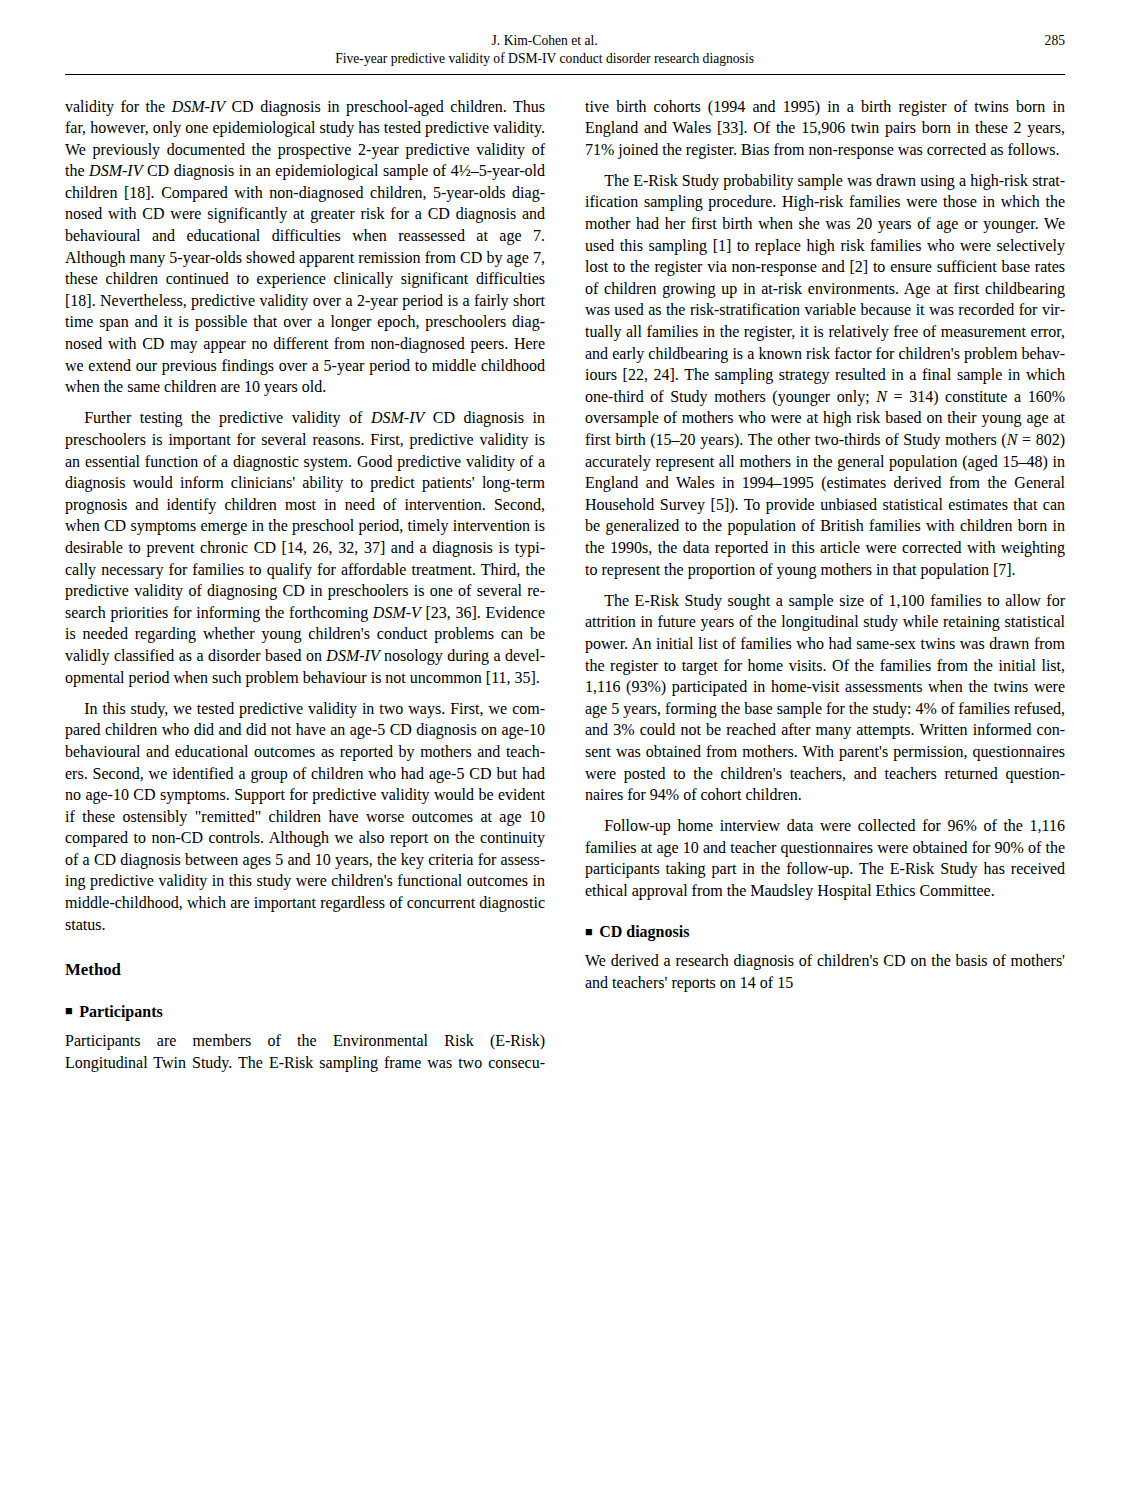J. Kim-Cohen et al.
Five-year predictive validity of DSM-IV conduct disorder research diagnosis
285
validity for the DSM-IV CD diagnosis in preschool-aged children. Thus far, however, only one epidemiological study has tested predictive validity. We previously documented the prospective 2-year predictive validity of the DSM-IV CD diagnosis in an epidemiological sample of 4½–5-year-old children [18]. Compared with non-diagnosed children, 5-year-olds diagnosed with CD were significantly at greater risk for a CD diagnosis and behavioural and educational difficulties when reassessed at age 7. Although many 5-year-olds showed apparent remission from CD by age 7, these children continued to experience clinically significant difficulties [18]. Nevertheless, predictive validity over a 2-year period is a fairly short time span and it is possible that over a longer epoch, preschoolers diagnosed with CD may appear no different from non-diagnosed peers. Here we extend our previous findings over a 5-year period to middle childhood when the same children are 10 years old.
Further testing the predictive validity of DSM-IV CD diagnosis in preschoolers is important for several reasons. First, predictive validity is an essential function of a diagnostic system. Good predictive validity of a diagnosis would inform clinicians' ability to predict patients' long-term prognosis and identify children most in need of intervention. Second, when CD symptoms emerge in the preschool period, timely intervention is desirable to prevent chronic CD [14, 26, 32, 37] and a diagnosis is typically necessary for families to qualify for affordable treatment. Third, the predictive validity of diagnosing CD in preschoolers is one of several research priorities for informing the forthcoming DSM-V [23, 36]. Evidence is needed regarding whether young children's conduct problems can be validly classified as a disorder based on DSM-IV nosology during a developmental period when such problem behaviour is not uncommon [11, 35].
In this study, we tested predictive validity in two ways. First, we compared children who did and did not have an age-5 CD diagnosis on age-10 behavioural and educational outcomes as reported by mothers and teachers. Second, we identified a group of children who had age-5 CD but had no age-10 CD symptoms. Support for predictive validity would be evident if these ostensibly "remitted" children have worse outcomes at age 10 compared to non-CD controls. Although we also report on the continuity of a CD diagnosis between ages 5 and 10 years, the key criteria for assessing predictive validity in this study were children's functional outcomes in middle-childhood, which are important regardless of concurrent diagnostic status.
Method
Participants
Participants are members of the Environmental Risk (E-Risk) Longitudinal Twin Study. The E-Risk sampling frame was two consecutive birth cohorts (1994 and 1995) in a birth register of twins born in England and Wales [33]. Of the 15,906 twin pairs born in these 2 years, 71% joined the register. Bias from non-response was corrected as follows.
The E-Risk Study probability sample was drawn using a high-risk stratification sampling procedure. High-risk families were those in which the mother had her first birth when she was 20 years of age or younger. We used this sampling [1] to replace high risk families who were selectively lost to the register via non-response and [2] to ensure sufficient base rates of children growing up in at-risk environments. Age at first childbearing was used as the risk-stratification variable because it was recorded for virtually all families in the register, it is relatively free of measurement error, and early childbearing is a known risk factor for children's problem behaviours [22, 24]. The sampling strategy resulted in a final sample in which one-third of Study mothers (younger only; N = 314) constitute a 160% oversample of mothers who were at high risk based on their young age at first birth (15–20 years). The other two-thirds of Study mothers (N = 802) accurately represent all mothers in the general population (aged 15–48) in England and Wales in 1994–1995 (estimates derived from the General Household Survey [5]). To provide unbiased statistical estimates that can be generalized to the population of British families with children born in the 1990s, the data reported in this article were corrected with weighting to represent the proportion of young mothers in that population [7].
The E-Risk Study sought a sample size of 1,100 families to allow for attrition in future years of the longitudinal study while retaining statistical power. An initial list of families who had same-sex twins was drawn from the register to target for home visits. Of the families from the initial list, 1,116 (93%) participated in home-visit assessments when the twins were age 5 years, forming the base sample for the study: 4% of families refused, and 3% could not be reached after many attempts. Written informed consent was obtained from mothers. With parent's permission, questionnaires were posted to the children's teachers, and teachers returned questionnaires for 94% of cohort children.
Follow-up home interview data were collected for 96% of the 1,116 families at age 10 and teacher questionnaires were obtained for 90% of the participants taking part in the follow-up. The E-Risk Study has received ethical approval from the Maudsley Hospital Ethics Committee.
CD diagnosis
We derived a research diagnosis of children's CD on the basis of mothers' and teachers' reports on 14 of 15